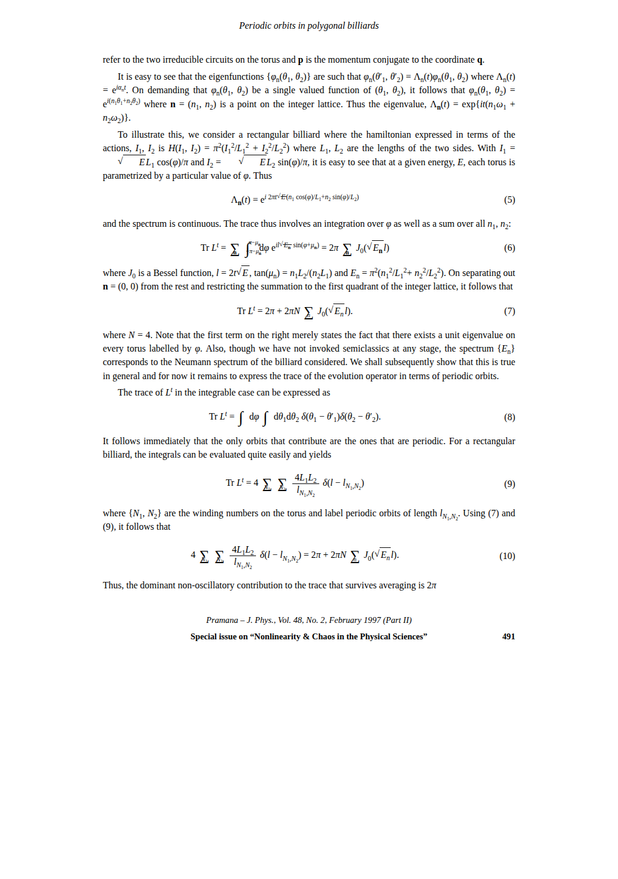Periodic orbits in polygonal billiards
refer to the two irreducible circuits on the torus and p is the momentum conjugate to the coordinate q.
It is easy to see that the eigenfunctions {φn(θ1, θ2)} are such that φn(θ′1, θ′2) = Λn(t)φn(θ1, θ2) where Λn(t) = eiαnt. On demanding that φn(θ1, θ2) be a single valued function of (θ1, θ2), it follows that φn(θ1, θ2) = ei(n1θ1+n2θ2) where n = (n1, n2) is a point on the integer lattice. Thus the eigenvalue, Λn(t) = exp{it(n1ω1 + n2ω2)}.
To illustrate this, we consider a rectangular billiard where the hamiltonian expressed in terms of the actions, I1, I2 is H(I1, I2) = π2(I12/L12 + I22/L22) where L1, L2 are the lengths of the two sides. With I1 = EL1 cos(φ)/π and I2 = EL2 sin(φ)/π, it is easy to see that at a given energy, E, each torus is parametrized by a particular value of φ. Thus
Λn(t) = ei 2πt E(n1 cos(φ)/L1+n2 sin(φ)/L2)
(5)
and the spectrum is continuous. The trace thus involves an integration over φ as well as a sum over all n1, n2:
Tr Lt = ∑n ∫π−μn−π−μn dφ eil En sin(φ+μn) = 2π ∑n J0(En l)
(6)
where J0 is a Bessel function, l = 2tE, tan(μn) = n1L2/(n2L1) and En = π2(n12/L12+ n22/L22). On separating out n = (0, 0) from the rest and restricting the summation to the first quadrant of the integer lattice, it follows that
Tr Lt = 2π + 2πN ∑n J0(En l).
(7)
where N = 4. Note that the first term on the right merely states the fact that there exists a unit eigenvalue on every torus labelled by φ. Also, though we have not invoked semiclassics at any stage, the spectrum {En} corresponds to the Neumann spectrum of the billiard considered. We shall subsequently show that this is true in general and for now it remains to express the trace of the evolution operator in terms of periodic orbits.
The trace of Lt in the integrable case can be expressed as
Tr Lt = ∫ dφ ∫ dθ1dθ2 δ(θ1 − θ′1)δ(θ2 − θ′2).
(8)
It follows immediately that the only orbits that contribute are the ones that are periodic. For a rectangular billiard, the integrals can be evaluated quite easily and yields
Tr Lt = 4 ∑N1 ∑N2 4L1L2 lN1,N2 δ(l − lN1,N2)
(9)
where {N1, N2} are the winding numbers on the torus and label periodic orbits of length lN1,N2. Using (7) and (9), it follows that
4 ∑N1 ∑N2 4L1L2 lN1,N2 δ(l − lN1,N2) = 2π + 2πN ∑n J0(En l).
(10)
Thus, the dominant non-oscillatory contribution to the trace that survives averaging is 2π
Pramana – J. Phys., Vol. 48, No. 2, February 1997 (Part II)
Special issue on “Nonlinearity & Chaos in the Physical Sciences”491